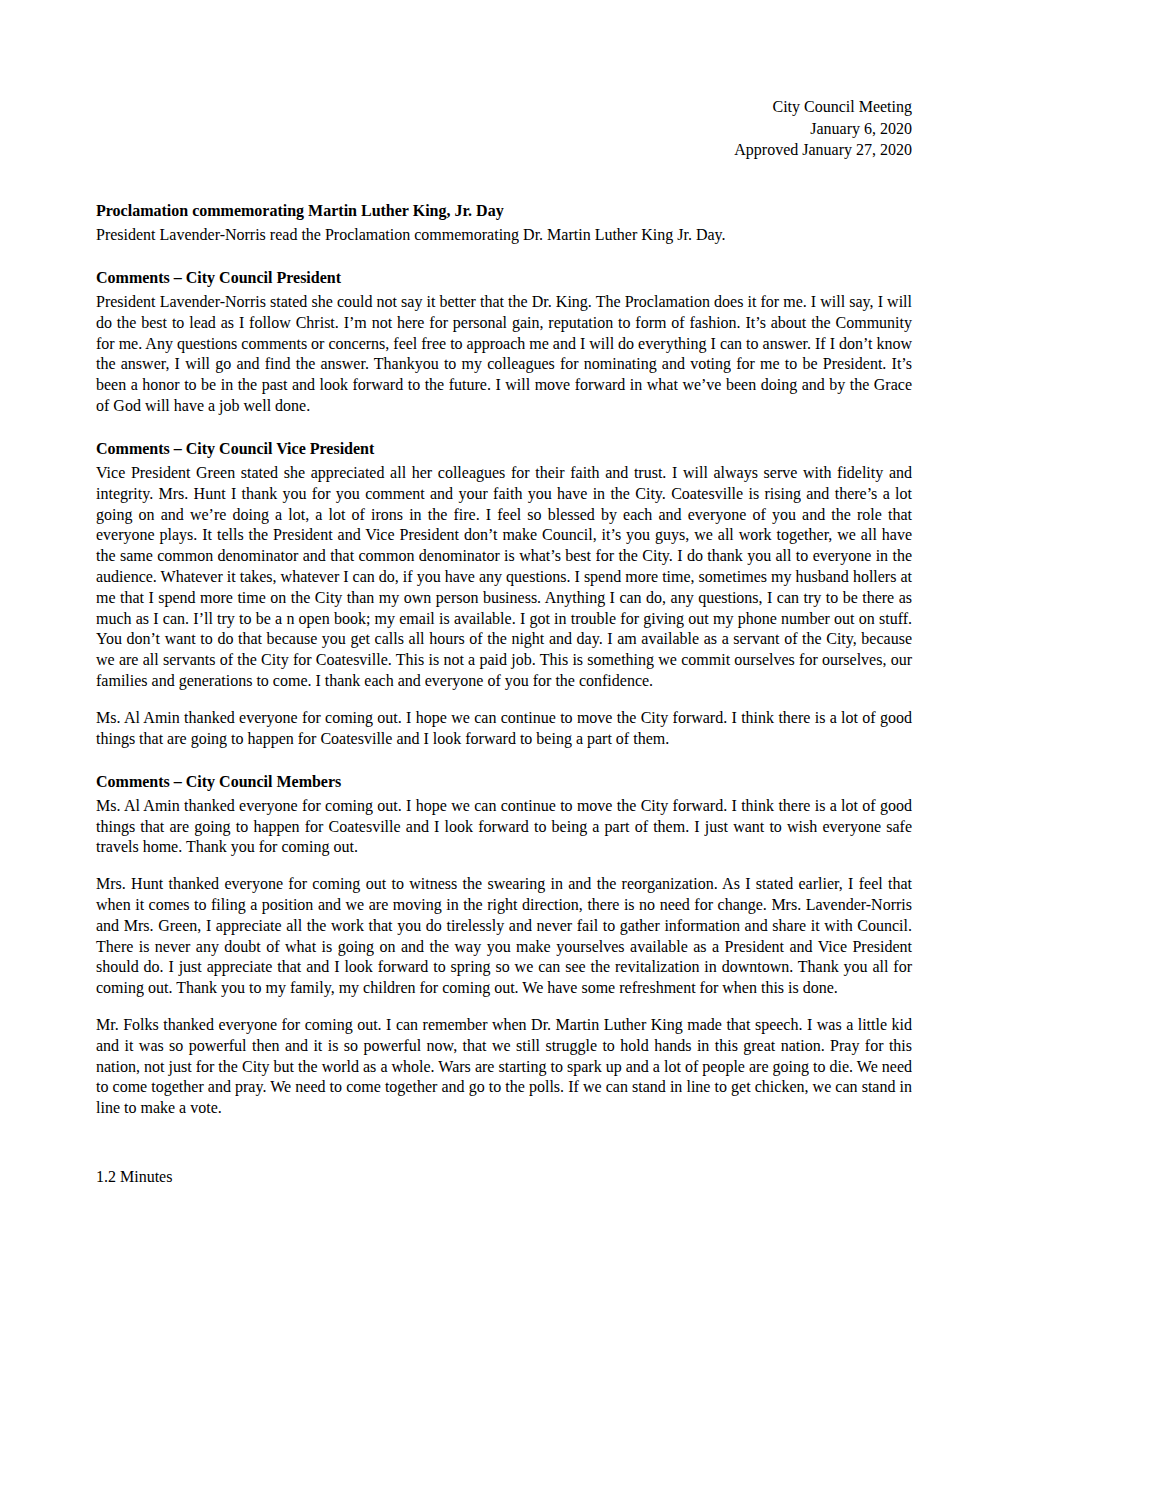City Council Meeting
January 6, 2020
Approved January 27, 2020
Proclamation commemorating Martin Luther King, Jr. Day
President Lavender-Norris read the Proclamation commemorating Dr. Martin Luther King Jr. Day.
Comments – City Council President
President Lavender-Norris stated she could not say it better that the Dr. King. The Proclamation does it for me. I will say, I will do the best to lead as I follow Christ. I’m not here for personal gain, reputation to form of fashion. It’s about the Community for me. Any questions comments or concerns, feel free to approach me and I will do everything I can to answer. If I don’t know the answer, I will go and find the answer. Thankyou to my colleagues for nominating and voting for me to be President. It’s been a honor to be in the past and look forward to the future. I will move forward in what we’ve been doing and by the Grace of God will have a job well done.
Comments – City Council Vice President
Vice President Green stated she appreciated all her colleagues for their faith and trust. I will always serve with fidelity and integrity. Mrs. Hunt I thank you for you comment and your faith you have in the City. Coatesville is rising and there’s a lot going on and we’re doing a lot, a lot of irons in the fire. I feel so blessed by each and everyone of you and the role that everyone plays. It tells the President and Vice President don’t make Council, it’s you guys, we all work together, we all have the same common denominator and that common denominator is what’s best for the City. I do thank you all to everyone in the audience. Whatever it takes, whatever I can do, if you have any questions. I spend more time, sometimes my husband hollers at me that I spend more time on the City than my own person business. Anything I can do, any questions, I can try to be there as much as I can. I’ll try to be a n open book; my email is available. I got in trouble for giving out my phone number out on stuff. You don’t want to do that because you get calls all hours of the night and day. I am available as a servant of the City, because we are all servants of the City for Coatesville. This is not a paid job. This is something we commit ourselves for ourselves, our families and generations to come. I thank each and everyone of you for the confidence.
Ms. Al Amin thanked everyone for coming out. I hope we can continue to move the City forward. I think there is a lot of good things that are going to happen for Coatesville and I look forward to being a part of them.
Comments – City Council Members
Ms. Al Amin thanked everyone for coming out. I hope we can continue to move the City forward. I think there is a lot of good things that are going to happen for Coatesville and I look forward to being a part of them. I just want to wish everyone safe travels home. Thank you for coming out.
Mrs. Hunt thanked everyone for coming out to witness the swearing in and the reorganization. As I stated earlier, I feel that when it comes to filing a position and we are moving in the right direction, there is no need for change. Mrs. Lavender-Norris and Mrs. Green, I appreciate all the work that you do tirelessly and never fail to gather information and share it with Council. There is never any doubt of what is going on and the way you make yourselves available as a President and Vice President should do. I just appreciate that and I look forward to spring so we can see the revitalization in downtown. Thank you all for coming out. Thank you to my family, my children for coming out. We have some refreshment for when this is done.
Mr. Folks thanked everyone for coming out. I can remember when Dr. Martin Luther King made that speech. I was a little kid and it was so powerful then and it is so powerful now, that we still struggle to hold hands in this great nation. Pray for this nation, not just for the City but the world as a whole. Wars are starting to spark up and a lot of people are going to die. We need to come together and pray. We need to come together and go to the polls. If we can stand in line to get chicken, we can stand in line to make a vote.
1.2 Minutes